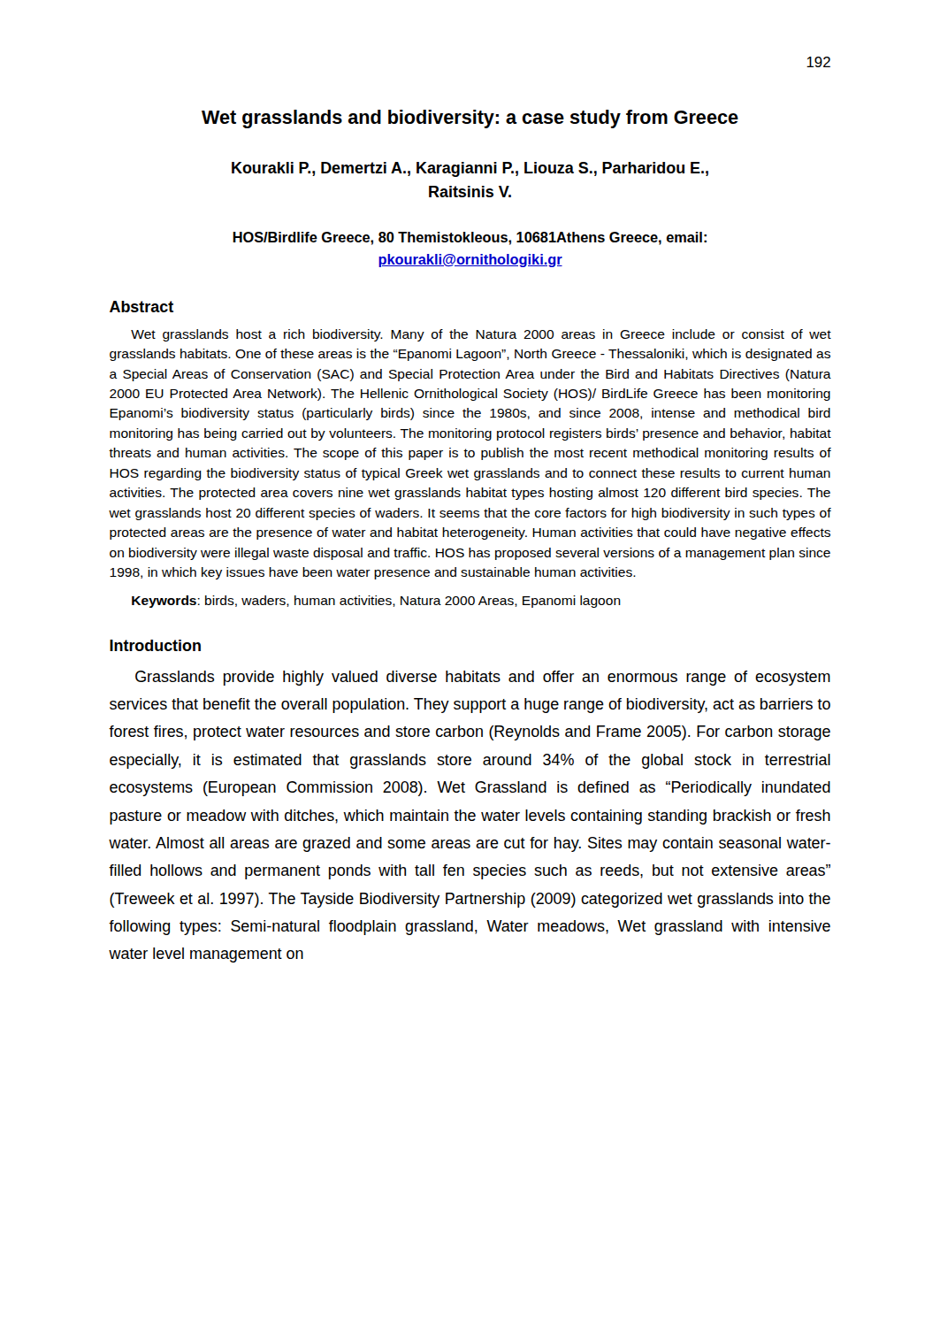192
Wet grasslands and biodiversity: a case study from Greece
Kourakli P., Demertzi A., Karagianni P., Liouza S., Parharidou E.,
Raitsinis V.
HOS/Birdlife Greece, 80 Themistokleous, 10681Athens Greece, email:
pkourakli@ornithologiki.gr
Abstract
Wet grasslands host a rich biodiversity. Many of the Natura 2000 areas in Greece include or consist of wet grasslands habitats. One of these areas is the “Epanomi Lagoon”, North Greece - Thessaloniki, which is designated as a Special Areas of Conservation (SAC) and Special Protection Area under the Bird and Habitats Directives (Natura 2000 EU Protected Area Network). The Hellenic Ornithological Society (HOS)/ BirdLife Greece has been monitoring Epanomi’s biodiversity status (particularly birds) since the 1980s, and since 2008, intense and methodical bird monitoring has being carried out by volunteers. The monitoring protocol registers birds’ presence and behavior, habitat threats and human activities. The scope of this paper is to publish the most recent methodical monitoring results of HOS regarding the biodiversity status of typical Greek wet grasslands and to connect these results to current human activities. The protected area covers nine wet grasslands habitat types hosting almost 120 different bird species. The wet grasslands host 20 different species of waders. It seems that the core factors for high biodiversity in such types of protected areas are the presence of water and habitat heterogeneity. Human activities that could have negative effects on biodiversity were illegal waste disposal and traffic. HOS has proposed several versions of a management plan since 1998, in which key issues have been water presence and sustainable human activities.
Keywords: birds, waders, human activities, Natura 2000 Areas, Epanomi lagoon
Introduction
Grasslands provide highly valued diverse habitats and offer an enormous range of ecosystem services that benefit the overall population. They support a huge range of biodiversity, act as barriers to forest fires, protect water resources and store carbon (Reynolds and Frame 2005). For carbon storage especially, it is estimated that grasslands store around 34% of the global stock in terrestrial ecosystems (European Commission 2008). Wet Grassland is defined as “Periodically inundated pasture or meadow with ditches, which maintain the water levels containing standing brackish or fresh water. Almost all areas are grazed and some areas are cut for hay. Sites may contain seasonal water-filled hollows and permanent ponds with tall fen species such as reeds, but not extensive areas” (Treweek et al. 1997). The Tayside Biodiversity Partnership (2009) categorized wet grasslands into the following types: Semi-natural floodplain grassland, Water meadows, Wet grassland with intensive water level management on